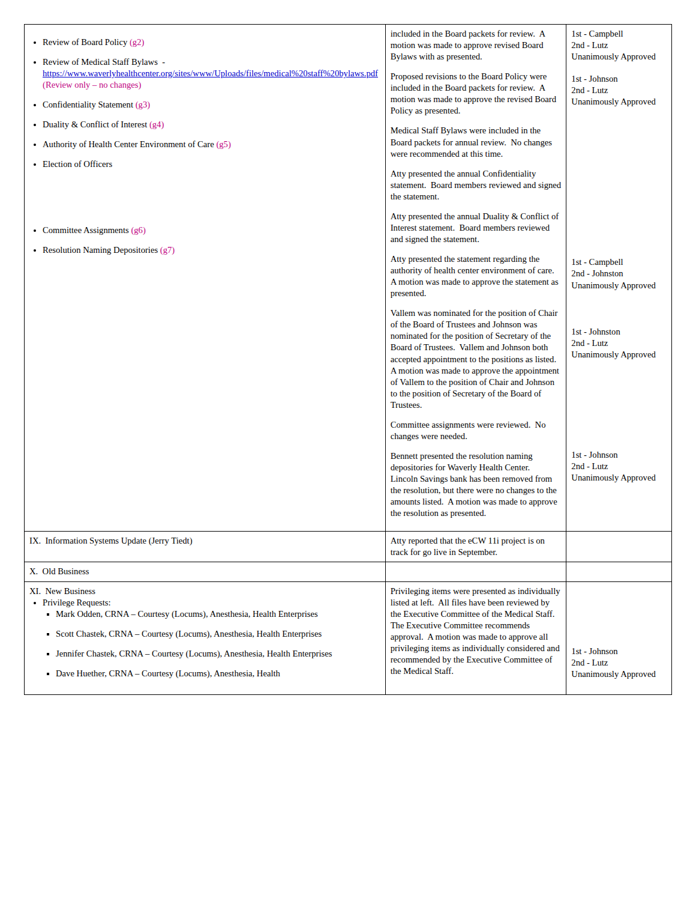| Review of Board Policy (g2) Review of Medical Staff Bylaws - https://www.waverlyhealthcenter.org/sites/www/Uploads/files/medical%20staff%20bylaws.pdf (Review only – no changes) Confidentiality Statement (g3) Duality & Conflict of Interest (g4) Authority of Health Center Environment of Care (g5) Election of Officers Committee Assignments (g6) Resolution Naming Depositories (g7) | included in the Board packets for review. A motion was made to approve revised Board Bylaws with as presented. Proposed revisions to the Board Policy were included in the Board packets for review. A motion was made to approve the revised Board Policy as presented. Medical Staff Bylaws were included in the Board packets for annual review. No changes were recommended at this time. Atty presented the annual Confidentiality statement. Board members reviewed and signed the statement. Atty presented the annual Duality & Conflict of Interest statement. Board members reviewed and signed the statement. Atty presented the statement regarding the authority of health center environment of care. A motion was made to approve the statement as presented. Vallem was nominated for the position of Chair of the Board of Trustees and Johnson was nominated for the position of Secretary of the Board of Trustees. Vallem and Johnson both accepted appointment to the positions as listed. A motion was made to approve the appointment of Vallem to the position of Chair and Johnson to the position of Secretary of the Board of Trustees. Committee assignments were reviewed. No changes were needed. Bennett presented the resolution naming depositories for Waverly Health Center. Lincoln Savings bank has been removed from the resolution, but there were no changes to the amounts listed. A motion was made to approve the resolution as presented. | 1st - Campbell 2nd - Lutz Unanimously Approved 1st - Johnson 2nd - Lutz Unanimously Approved 1st - Campbell 2nd - Johnston Unanimously Approved 1st - Johnston 2nd - Lutz Unanimously Approved 1st - Johnson 2nd - Lutz Unanimously Approved |
| IX. Information Systems Update (Jerry Tiedt) | Atty reported that the eCW 11i project is on track for go live in September. | |
| X. Old Business | | |
| XI. New Business Privilege Requests: Mark Odden, CRNA – Courtesy (Locums), Anesthesia, Health Enterprises Scott Chastek, CRNA – Courtesy (Locums), Anesthesia, Health Enterprises Jennifer Chastek, CRNA – Courtesy (Locums), Anesthesia, Health Enterprises Dave Huether, CRNA – Courtesy (Locums), Anesthesia, Health | Privileging items were presented as individually listed at left. All files have been reviewed by the Executive Committee of the Medical Staff. The Executive Committee recommends approval. A motion was made to approve all privileging items as individually considered and recommended by the Executive Committee of the Medical Staff. | 1st - Johnson 2nd - Lutz Unanimously Approved |